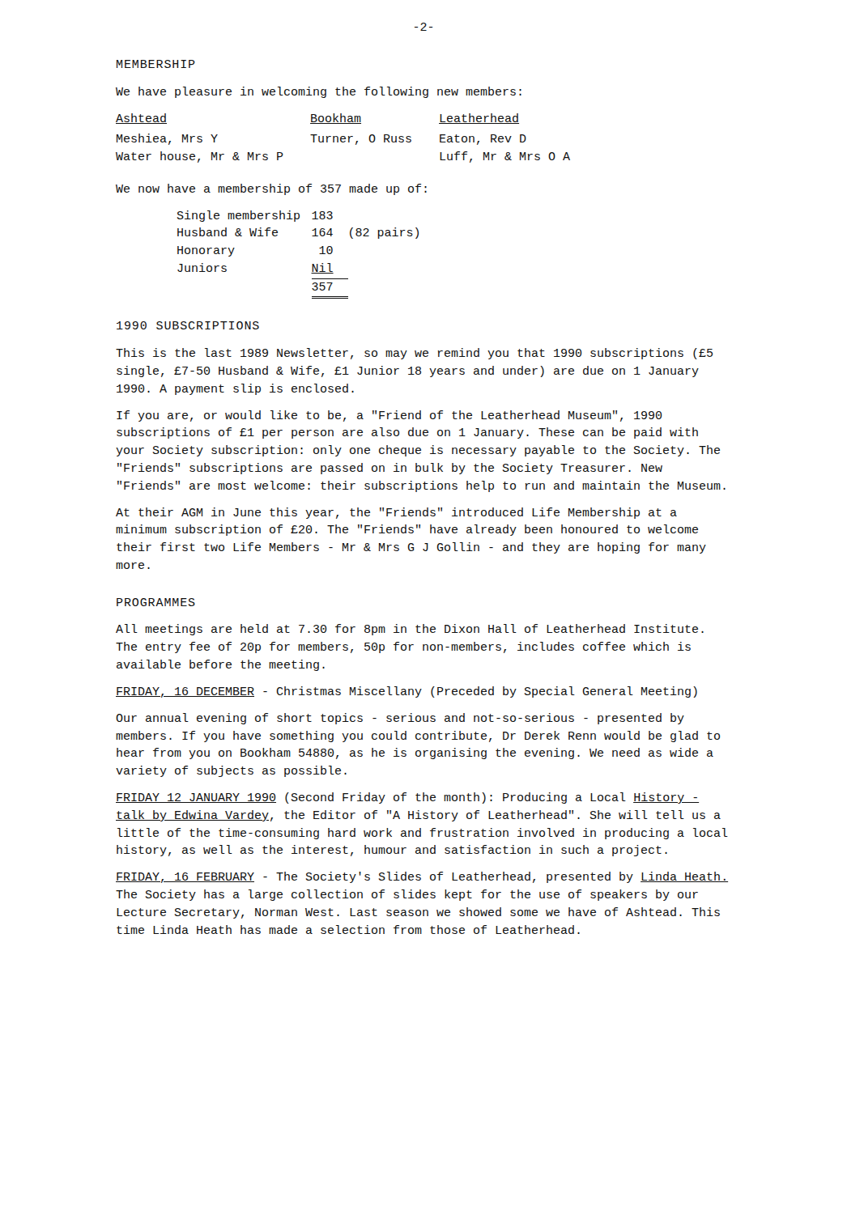-2-
MEMBERSHIP
We have pleasure in welcoming the following new members:
| Ashtead | Bookham | Leatherhead |
| --- | --- | --- |
| Meshiea, Mrs Y Water house, Mr & Mrs P | Turner, O Russ | Eaton, Rev D Luff, Mr & Mrs O A |
We now have a membership of 357 made up of:
| Single membership | 183 | |
| Husband & Wife | 164 | (82 pairs) |
| Honorary | 10 | |
| Juniors | Nil | |
| | 357 | |
1990 SUBSCRIPTIONS
This is the last 1989 Newsletter, so may we remind you that 1990 subscriptions (£5 single, £7-50 Husband & Wife, £1 Junior 18 years and under) are due on 1 January 1990. A payment slip is enclosed.
If you are, or would like to be, a "Friend of the Leatherhead Museum", 1990 subscriptions of £1 per person are also due on 1 January. These can be paid with your Society subscription: only one cheque is necessary payable to the Society. The "Friends" subscriptions are passed on in bulk by the Society Treasurer. New "Friends" are most welcome: their subscriptions help to run and maintain the Museum.
At their AGM in June this year, the "Friends" introduced Life Membership at a minimum subscription of £20. The "Friends" have already been honoured to welcome their first two Life Members - Mr & Mrs G J Gollin - and they are hoping for many more.
PROGRAMMES
All meetings are held at 7.30 for 8pm in the Dixon Hall of Leatherhead Institute. The entry fee of 20p for members, 50p for non-members, includes coffee which is available before the meeting.
FRIDAY, 16 DECEMBER - Christmas Miscellany (Preceded by Special General Meeting)
Our annual evening of short topics - serious and not-so-serious - presented by members. If you have something you could contribute, Dr Derek Renn would be glad to hear from you on Bookham 54880, as he is organising the evening. We need as wide a variety of subjects as possible.
FRIDAY 12 JANUARY 1990 (Second Friday of the month): Producing a Local History - talk by Edwina Vardey, the Editor of "A History of Leatherhead". She will tell us a little of the time-consuming hard work and frustration involved in producing a local history, as well as the interest, humour and satisfaction in such a project.
FRIDAY, 16 FEBRUARY - The Society's Slides of Leatherhead, presented by Linda Heath.
The Society has a large collection of slides kept for the use of speakers by our Lecture Secretary, Norman West. Last season we showed some we have of Ashtead. This time Linda Heath has made a selection from those of Leatherhead.